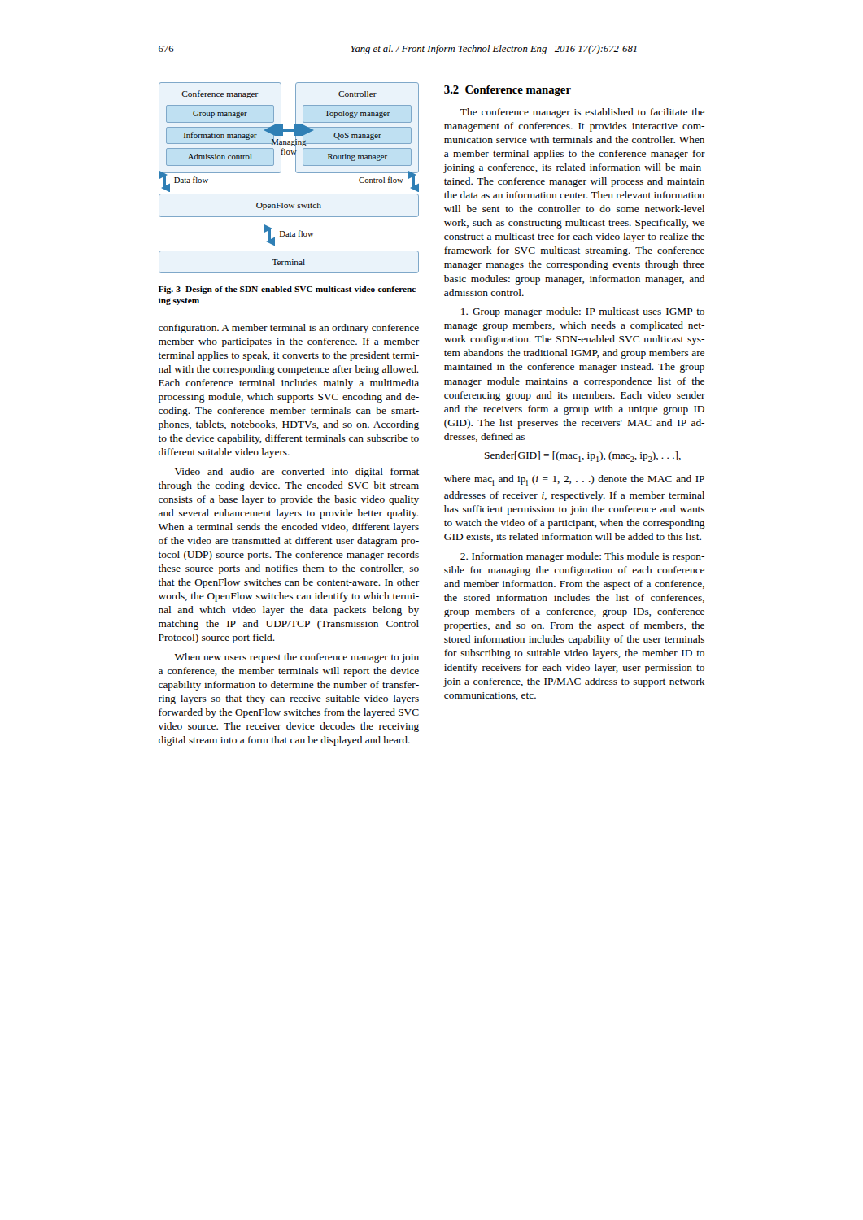676
Yang et al. / Front Inform Technol Electron Eng 2016 17(7):672-681
Conference manager
Group manager
Information manager
Admission control
Controller
Topology manager
QoS manager
Routing manager
Managing
flow
Data flow Control flow
OpenFlow switch
Data flow
Terminal
Fig. 3 Design of the SDN-enabled SVC multicast video conferencing system
configuration. A member terminal is an ordinary conference member who participates in the conference. If a member terminal applies to speak, it converts to the president terminal with the corresponding competence after being allowed. Each conference terminal includes mainly a multimedia processing module, which supports SVC encoding and decoding. The conference member terminals can be smartphones, tablets, notebooks, HDTVs, and so on. According to the device capability, different terminals can subscribe to different suitable video layers.
Video and audio are converted into digital format through the coding device. The encoded SVC bit stream consists of a base layer to provide the basic video quality and several enhancement layers to provide better quality. When a terminal sends the encoded video, different layers of the video are transmitted at different user datagram protocol (UDP) source ports. The conference manager records these source ports and notifies them to the controller, so that the OpenFlow switches can be content-aware. In other words, the OpenFlow switches can identify to which terminal and which video layer the data packets belong by matching the IP and UDP/TCP (Transmission Control Protocol) source port field.
When new users request the conference manager to join a conference, the member terminals will report the device capability information to determine the number of transferring layers so that they can receive suitable video layers forwarded by the OpenFlow switches from the layered SVC video source. The receiver device decodes the receiving digital stream into a form that can be displayed and heard.
3.2 Conference manager
The conference manager is established to facilitate the management of conferences. It provides interactive communication service with terminals and the controller. When a member terminal applies to the conference manager for joining a conference, its related information will be maintained. The conference manager will process and maintain the data as an information center. Then relevant information will be sent to the controller to do some network-level work, such as constructing multicast trees. Specifically, we construct a multicast tree for each video layer to realize the framework for SVC multicast streaming. The conference manager manages the corresponding events through three basic modules: group manager, information manager, and admission control.
1. Group manager module: IP multicast uses IGMP to manage group members, which needs a complicated network configuration. The SDN-enabled SVC multicast system abandons the traditional IGMP, and group members are maintained in the conference manager instead. The group manager module maintains a correspondence list of the conferencing group and its members. Each video sender and the receivers form a group with a unique group ID (GID). The list preserves the receivers' MAC and IP addresses, defined as
Sender[GID] = [(mac1, ip1), (mac2, ip2), . . .],
where maci and ipi (i = 1, 2, . . .) denote the MAC and IP addresses of receiver i, respectively. If a member terminal has sufficient permission to join the conference and wants to watch the video of a participant, when the corresponding GID exists, its related information will be added to this list.
2. Information manager module: This module is responsible for managing the configuration of each conference and member information. From the aspect of a conference, the stored information includes the list of conferences, group members of a conference, group IDs, conference properties, and so on. From the aspect of members, the stored information includes capability of the user terminals for subscribing to suitable video layers, the member ID to identify receivers for each video layer, user permission to join a conference, the IP/MAC address to support network communications, etc.